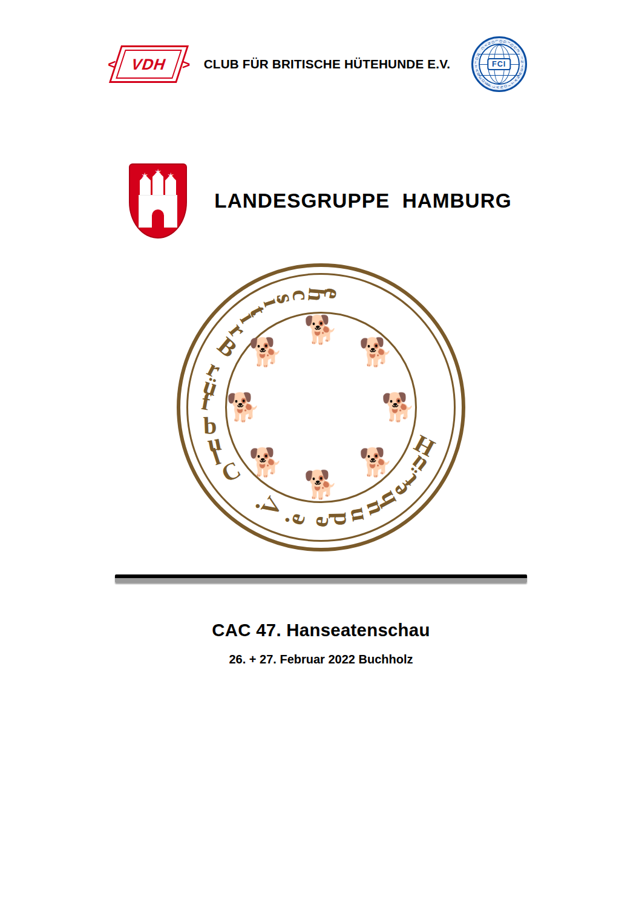VDH
<
>
CLUB FÜR BRITISCHE HÜTEHUNDE E.V.
FCI
F É D É R A T I O N C Y N O L O G I Q U E I N T E R N A T I O N A L E
✶ ✶ ✶
LANDESGRUPPE HAMBURG
C l u b f ü r B r i t i s c h e
H ü t e h u n d e e . V .
🐕
🐕
🐕
🐕
🐕
🐕
🐕
🐕
CAC 47. Hanseatenschau
26. + 27. Februar 2022 Buchholz